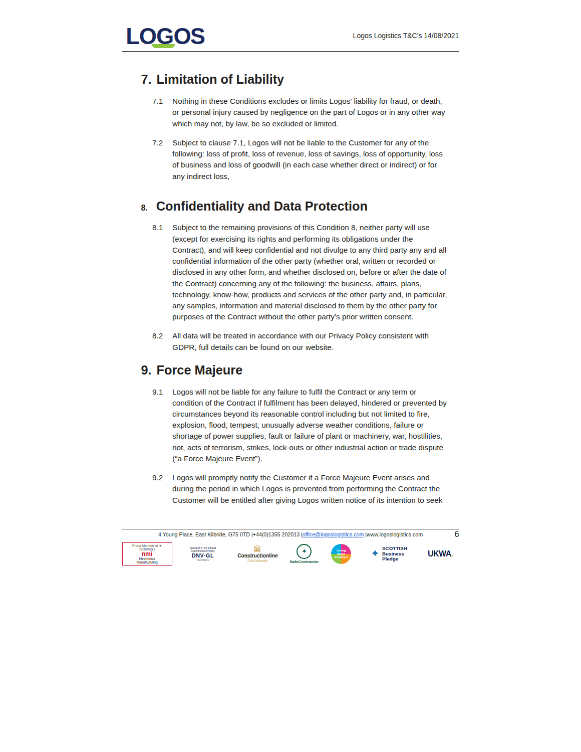LOGOS
Logos Logistics T&C's 14/08/2021
7. Limitation of Liability
7.1
Nothing in these Conditions excludes or limits Logos’ liability for fraud, or death, or personal injury caused by negligence on the part of Logos or in any other way which may not, by law, be so excluded or limited.
7.2
Subject to clause 7.1, Logos will not be liable to the Customer for any of the following: loss of profit, loss of revenue, loss of savings, loss of opportunity, loss of business and loss of goodwill (in each case whether direct or indirect) or for any indirect loss,
8. Confidentiality and Data Protection
8.1
Subject to the remaining provisions of this Condition 8, neither party will use (except for exercising its rights and performing its obligations under the Contract), and will keep confidential and not divulge to any third party any and all confidential information of the other party (whether oral, written or recorded or disclosed in any other form, and whether disclosed on, before or after the date of the Contract) concerning any of the following: the business, affairs, plans, technology, know-how, products and services of the other party and, in particular, any samples, information and material disclosed to them by the other party for purposes of the Contract without the other party’s prior written consent.
8.2
All data will be treated in accordance with our Privacy Policy consistent with GDPR, full details can be found on our website.
9. Force Majeure
9.1
Logos will not be liable for any failure to fulfil the Contract or any term or condition of the Contract if fulfilment has been delayed, hindered or prevented by circumstances beyond its reasonable control including but not limited to fire, explosion, flood, tempest, unusually adverse weather conditions, failure or shortage of power supplies, fault or failure of plant or machinery, war, hostilities, riot, acts of terrorism, strikes, lock-outs or other industrial action or trade dispute (“a Force Majeure Event”).
9.2
Logos will promptly notify the Customer if a Force Majeure Event arises and during the period in which Logos is prevented from performing the Contract the Customer will be entitled after giving Logos written notice of its intention to seek
4 Young Place, East Kilbride, G75 0TD |+44(0)1355 202013 |office@logoslogistics.com |www.logoslogistics.com 6
Proud Member of ★ TechWorks
nmi
Electronics
Manufacturing
QUALITY SYSTEM CERTIFICATION
DNV·GL
ISO 9001
🏛
Constructionline
Gold Member
✦
SafeContractor
Living
Wage
Employer
✦
SCOTTISH
Business
Pledge
UKWA.